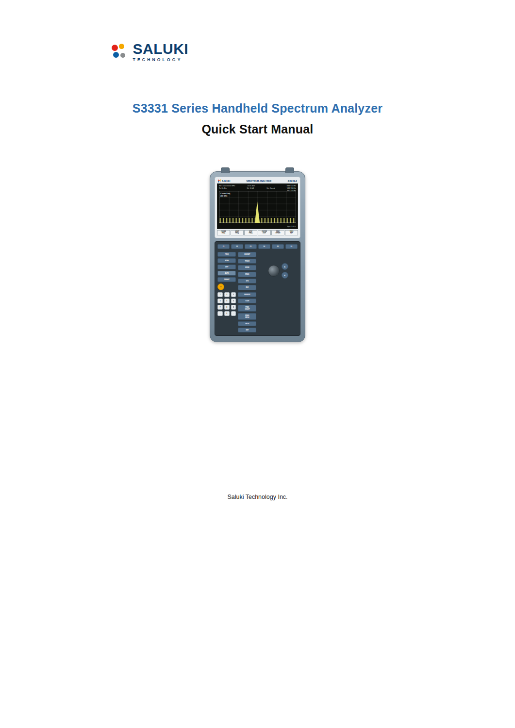SALUKI
TECHNOLOGY
S3331 Series Handheld Spectrum Analyzer
Quick Start Manual
SALUKI SPECTRUM ANALYZER S3331A
Mkr1: 400.000000 MHz
Ref: 0 dBm
-53.91 dBm
Scl: 10 dB
Det: Normal
RBW: 10 kHz
VBW: 10 kHz
SWT: 100 ms
Center Freq
400 MHz
Span: 1.00 G
CENTER
FREQ
START
FREQ
STOP
FREQ
CENTER
STEP
FREQ
OFFSET
FREQ
REF
F1
F2
F3
F4
F5
F6
FREQ
SPAN
AMP
AUTO
PRESET
⏻
BW/SWP
TRACE
MODE
MEAS
SYS
ESC
▲
▼
1
2
3
4
5
6
7
8
9
−
0
.
MARKER
SCAN
FREQ
COUNT
MEAS
MENU
BKSP
ENT
Saluki Technology Inc.